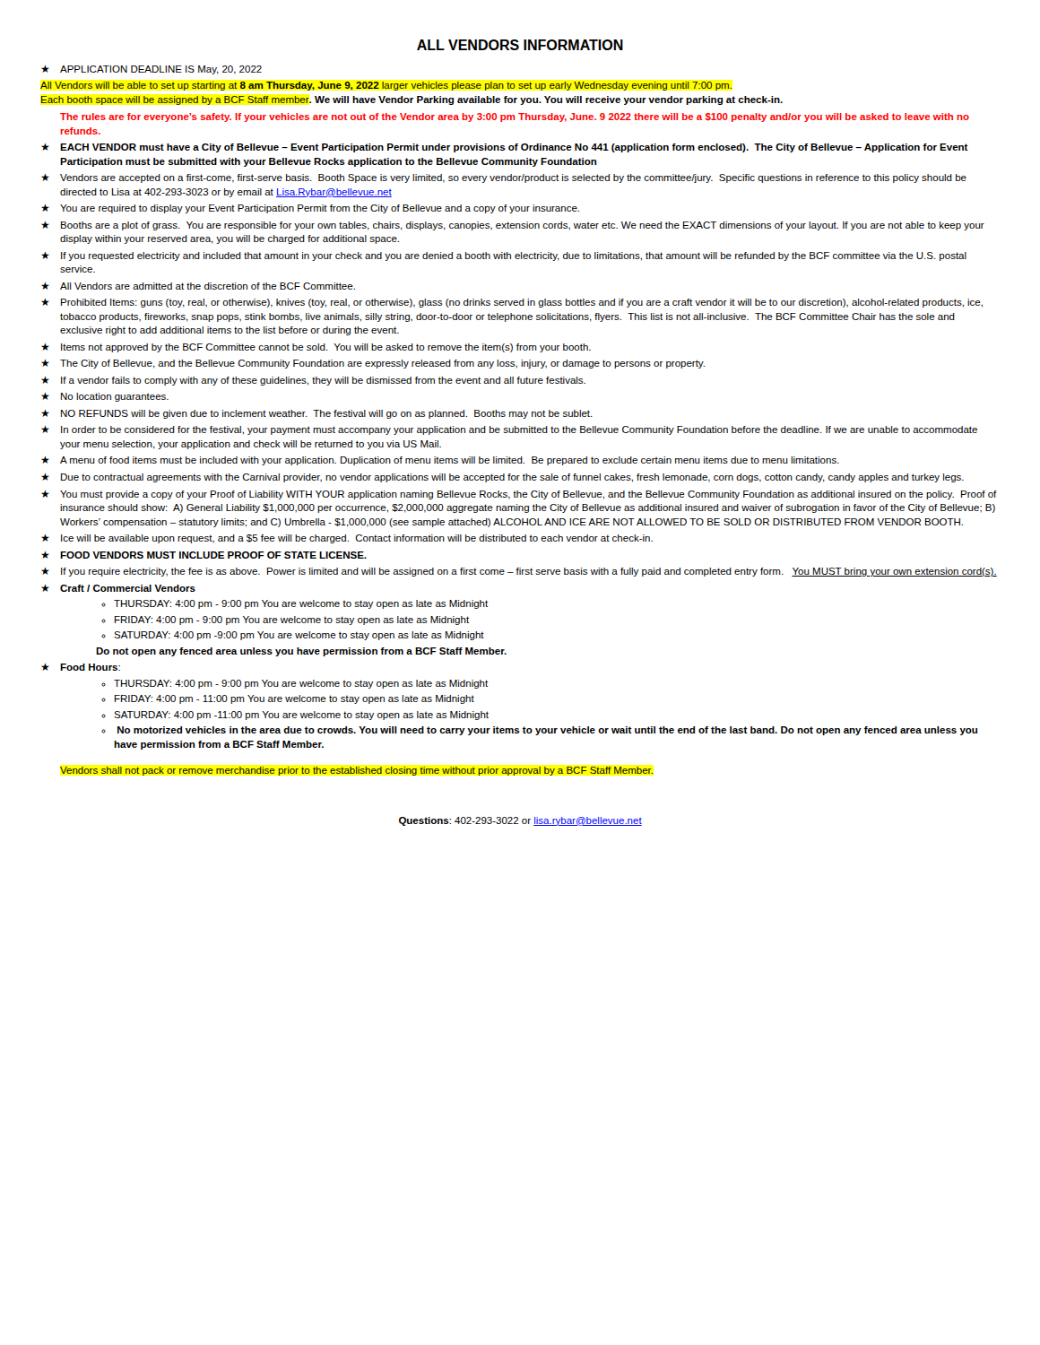ALL VENDORS INFORMATION
APPLICATION DEADLINE IS May, 20, 2022
All Vendors will be able to set up starting at 8 am Thursday, June 9, 2022 larger vehicles please plan to set up early Wednesday evening until 7:00 pm.
Each booth space will be assigned by a BCF Staff member. We will have Vendor Parking available for you. You will receive your vendor parking at check-in.
The rules are for everyone’s safety. If your vehicles are not out of the Vendor area by 3:00 pm Thursday, June. 9 2022 there will be a $100 penalty and/or you will be asked to leave with no refunds.
EACH VENDOR must have a City of Bellevue – Event Participation Permit under provisions of Ordinance No 441 (application form enclosed). The City of Bellevue – Application for Event Participation must be submitted with your Bellevue Rocks application to the Bellevue Community Foundation
Vendors are accepted on a first-come, first-serve basis. Booth Space is very limited, so every vendor/product is selected by the committee/jury. Specific questions in reference to this policy should be directed to Lisa at 402-293-3023 or by email at Lisa.Rybar@bellevue.net
You are required to display your Event Participation Permit from the City of Bellevue and a copy of your insurance.
Booths are a plot of grass. You are responsible for your own tables, chairs, displays, canopies, extension cords, water etc. We need the EXACT dimensions of your layout. If you are not able to keep your display within your reserved area, you will be charged for additional space.
If you requested electricity and included that amount in your check and you are denied a booth with electricity, due to limitations, that amount will be refunded by the BCF committee via the U.S. postal service.
All Vendors are admitted at the discretion of the BCF Committee.
Prohibited Items: guns (toy, real, or otherwise), knives (toy, real, or otherwise), glass (no drinks served in glass bottles and if you are a craft vendor it will be to our discretion), alcohol-related products, ice, tobacco products, fireworks, snap pops, stink bombs, live animals, silly string, door-to-door or telephone solicitations, flyers. This list is not all-inclusive. The BCF Committee Chair has the sole and exclusive right to add additional items to the list before or during the event.
Items not approved by the BCF Committee cannot be sold. You will be asked to remove the item(s) from your booth.
The City of Bellevue, and the Bellevue Community Foundation are expressly released from any loss, injury, or damage to persons or property.
If a vendor fails to comply with any of these guidelines, they will be dismissed from the event and all future festivals.
No location guarantees.
NO REFUNDS will be given due to inclement weather. The festival will go on as planned. Booths may not be sublet.
In order to be considered for the festival, your payment must accompany your application and be submitted to the Bellevue Community Foundation before the deadline. If we are unable to accommodate your menu selection, your application and check will be returned to you via US Mail.
A menu of food items must be included with your application. Duplication of menu items will be limited. Be prepared to exclude certain menu items due to menu limitations.
Due to contractual agreements with the Carnival provider, no vendor applications will be accepted for the sale of funnel cakes, fresh lemonade, corn dogs, cotton candy, candy apples and turkey legs.
You must provide a copy of your Proof of Liability WITH YOUR application naming Bellevue Rocks, the City of Bellevue, and the Bellevue Community Foundation as additional insured on the policy. Proof of insurance should show: A) General Liability $1,000,000 per occurrence, $2,000,000 aggregate naming the City of Bellevue as additional insured and waiver of subrogation in favor of the City of Bellevue; B) Workers’ compensation – statutory limits; and C) Umbrella - $1,000,000 (see sample attached) ALCOHOL AND ICE ARE NOT ALLOWED TO BE SOLD OR DISTRIBUTED FROM VENDOR BOOTH.
Ice will be available upon request, and a $5 fee will be charged. Contact information will be distributed to each vendor at check-in.
FOOD VENDORS MUST INCLUDE PROOF OF STATE LICENSE.
If you require electricity, the fee is as above. Power is limited and will be assigned on a first come – first serve basis with a fully paid and completed entry form. You MUST bring your own extension cord(s).
Craft / Commercial Vendors
THURSDAY: 4:00 pm - 9:00 pm You are welcome to stay open as late as Midnight
FRIDAY: 4:00 pm - 9:00 pm You are welcome to stay open as late as Midnight
SATURDAY: 4:00 pm -9:00 pm You are welcome to stay open as late as Midnight
Do not open any fenced area unless you have permission from a BCF Staff Member.
Food Hours:
THURSDAY: 4:00 pm - 9:00 pm You are welcome to stay open as late as Midnight
FRIDAY: 4:00 pm - 11:00 pm You are welcome to stay open as late as Midnight
SATURDAY: 4:00 pm -11:00 pm You are welcome to stay open as late as Midnight
No motorized vehicles in the area due to crowds. You will need to carry your items to your vehicle or wait until the end of the last band. Do not open any fenced area unless you have permission from a BCF Staff Member.
Vendors shall not pack or remove merchandise prior to the established closing time without prior approval by a BCF Staff Member.
Questions: 402-293-3022 or lisa.rybar@bellevue.net